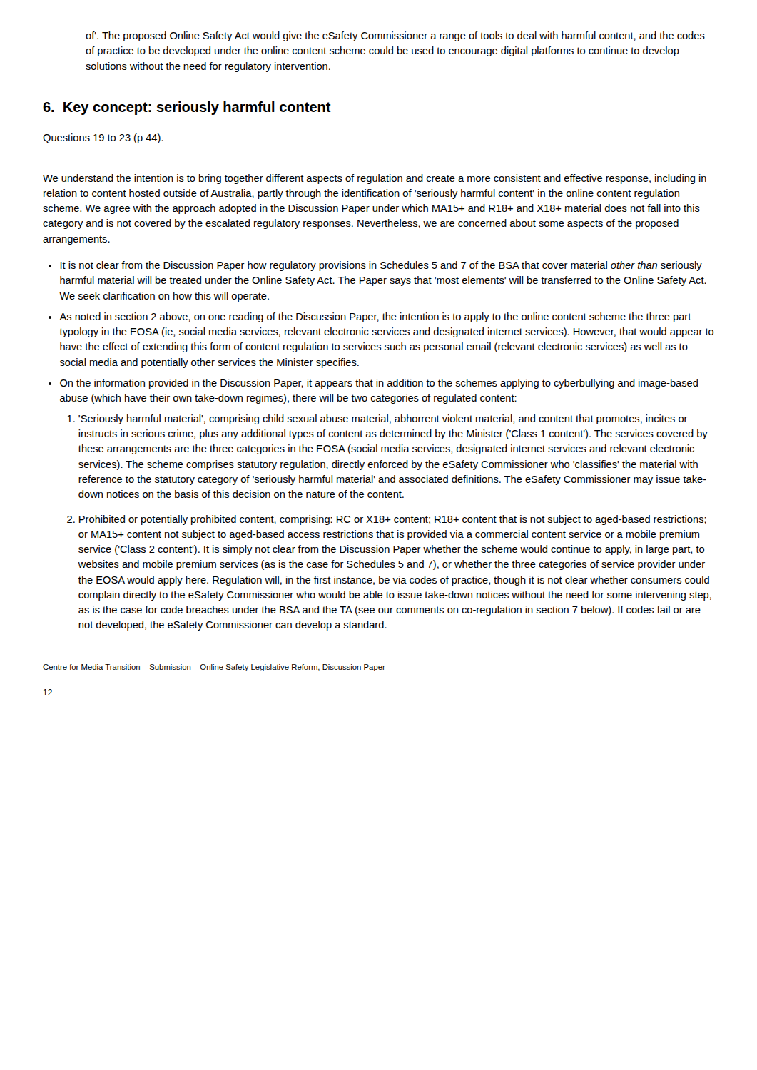of'. The proposed Online Safety Act would give the eSafety Commissioner a range of tools to deal with harmful content, and the codes of practice to be developed under the online content scheme could be used to encourage digital platforms to continue to develop solutions without the need for regulatory intervention.
6. Key concept: seriously harmful content
Questions 19 to 23 (p 44).
We understand the intention is to bring together different aspects of regulation and create a more consistent and effective response, including in relation to content hosted outside of Australia, partly through the identification of 'seriously harmful content' in the online content regulation scheme. We agree with the approach adopted in the Discussion Paper under which MA15+ and R18+ and X18+ material does not fall into this category and is not covered by the escalated regulatory responses. Nevertheless, we are concerned about some aspects of the proposed arrangements.
It is not clear from the Discussion Paper how regulatory provisions in Schedules 5 and 7 of the BSA that cover material other than seriously harmful material will be treated under the Online Safety Act. The Paper says that 'most elements' will be transferred to the Online Safety Act. We seek clarification on how this will operate.
As noted in section 2 above, on one reading of the Discussion Paper, the intention is to apply to the online content scheme the three part typology in the EOSA (ie, social media services, relevant electronic services and designated internet services). However, that would appear to have the effect of extending this form of content regulation to services such as personal email (relevant electronic services) as well as to social media and potentially other services the Minister specifies.
On the information provided in the Discussion Paper, it appears that in addition to the schemes applying to cyberbullying and image-based abuse (which have their own take-down regimes), there will be two categories of regulated content:
'Seriously harmful material', comprising child sexual abuse material, abhorrent violent material, and content that promotes, incites or instructs in serious crime, plus any additional types of content as determined by the Minister ('Class 1 content'). The services covered by these arrangements are the three categories in the EOSA (social media services, designated internet services and relevant electronic services). The scheme comprises statutory regulation, directly enforced by the eSafety Commissioner who 'classifies' the material with reference to the statutory category of 'seriously harmful material' and associated definitions. The eSafety Commissioner may issue take-down notices on the basis of this decision on the nature of the content.
Prohibited or potentially prohibited content, comprising: RC or X18+ content; R18+ content that is not subject to aged-based restrictions; or MA15+ content not subject to aged-based access restrictions that is provided via a commercial content service or a mobile premium service ('Class 2 content'). It is simply not clear from the Discussion Paper whether the scheme would continue to apply, in large part, to websites and mobile premium services (as is the case for Schedules 5 and 7), or whether the three categories of service provider under the EOSA would apply here. Regulation will, in the first instance, be via codes of practice, though it is not clear whether consumers could complain directly to the eSafety Commissioner who would be able to issue take-down notices without the need for some intervening step, as is the case for code breaches under the BSA and the TA (see our comments on co-regulation in section 7 below). If codes fail or are not developed, the eSafety Commissioner can develop a standard.
Centre for Media Transition – Submission – Online Safety Legislative Reform, Discussion Paper
12